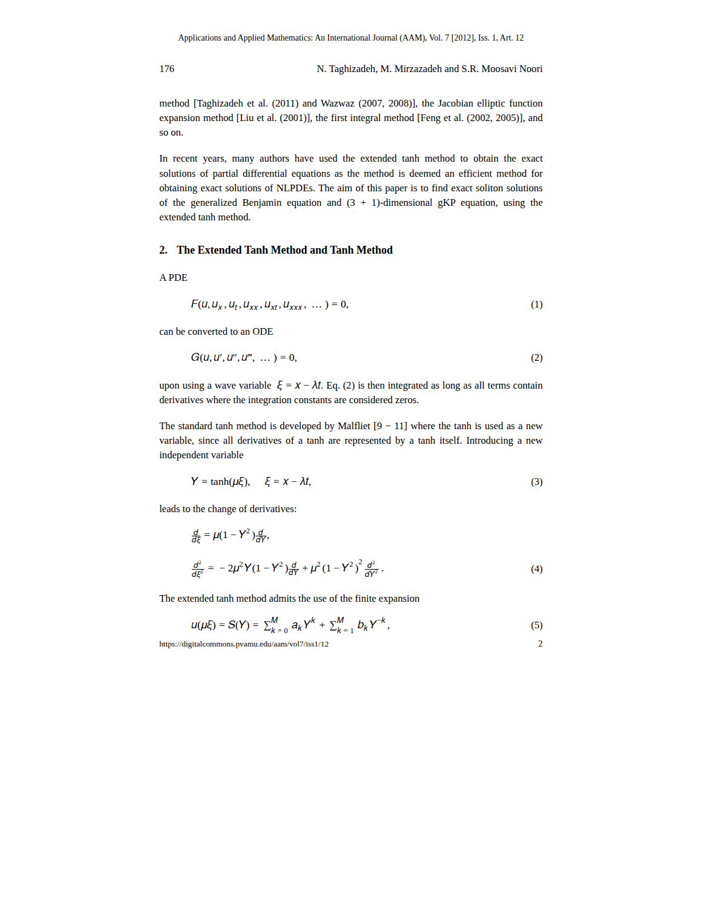Applications and Applied Mathematics: An International Journal (AAM), Vol. 7 [2012], Iss. 1, Art. 12
176 N. Taghizadeh, M. Mirzazadeh and S.R. Moosavi Noori
method [Taghizadeh et al. (2011) and Wazwaz (2007, 2008)], the Jacobian elliptic function expansion method [Liu et al. (2001)], the first integral method [Feng et al. (2002, 2005)], and so on.
In recent years, many authors have used the extended tanh method to obtain the exact solutions of partial differential equations as the method is deemed an efficient method for obtaining exact solutions of NLPDEs. The aim of this paper is to find exact soliton solutions of the generalized Benjamin equation and (3 + 1)-dimensional gKP equation, using the extended tanh method.
2. The Extended Tanh Method and Tanh Method
A PDE
F ( u , ux , ut , uxx , uxt , uxxx , … ) = 0 ,
(1)
can be converted to an ODE
G ( u , u ′ , u ″ , u ‴ , … ) = 0 ,
(2)
upon using a wave variable ξ=x−λt . Eq. (2) is then integrated as long as all terms contain derivatives where the integration constants are considered zeros.
The standard tanh method is developed by Malfliet [9 − 11] where the tanh is used as a new variable, since all derivatives of a tanh are represented by a tanh itself. Introducing a new independent variable
Y = tanh ( μ ξ ) , ξ = x − λ t ,
(3)
leads to the change of derivatives:
ddξ = μ ( 1 − Y2 ) ddY ,
d2dξ2 = − 2 μ2 Y ( 1 − Y2 ) ddY + μ2 (1−Y2) 2 d2dY2 .
(4)
The extended tanh method admits the use of the finite expansion
u ( μ ξ ) = S ( Y ) = ∑ k=0 M ak Yk + ∑ k=1 M bk Y−k ,
(5)
https://digitalcommons.pvamu.edu/aam/vol7/iss1/12 2